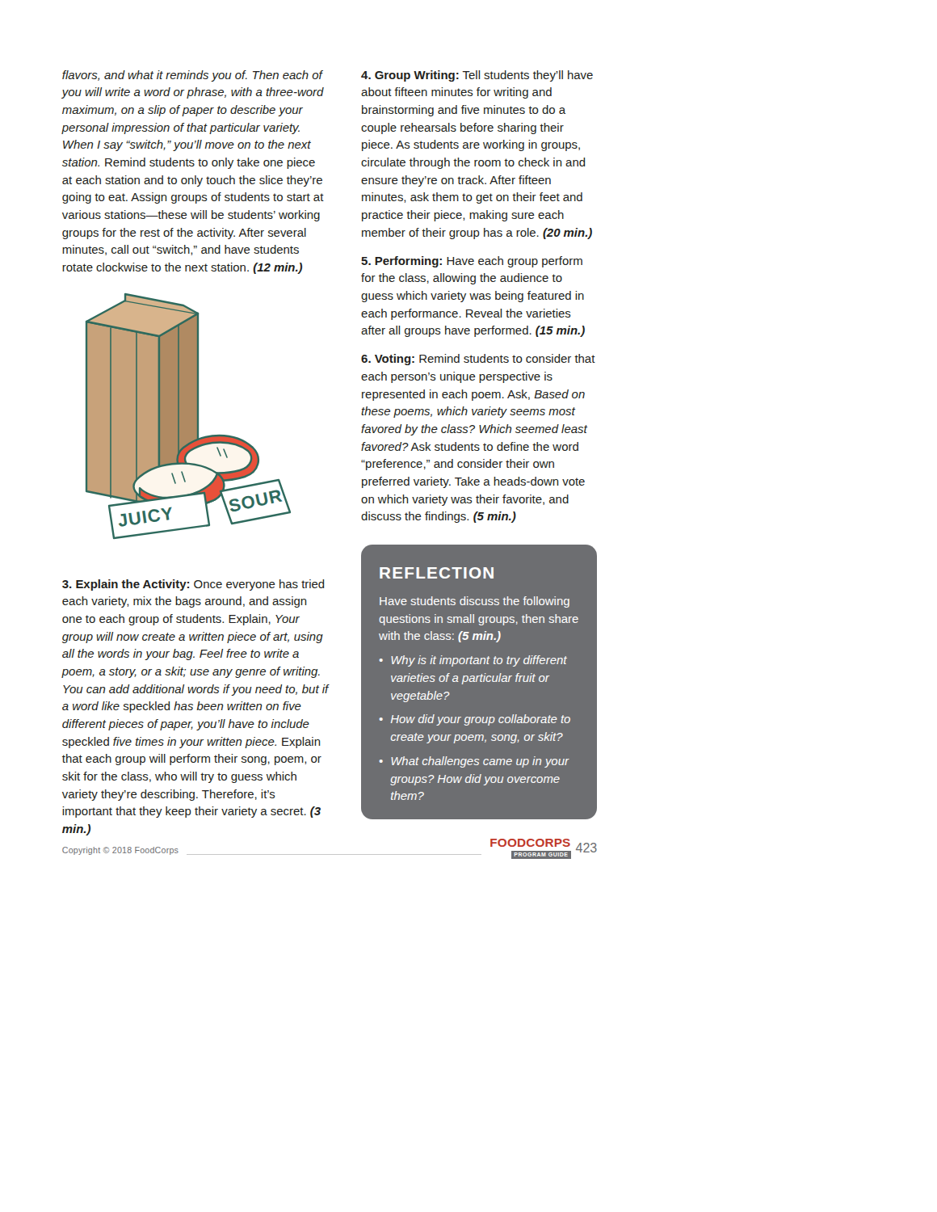flavors, and what it reminds you of. Then each of you will write a word or phrase, with a three-word maximum, on a slip of paper to describe your personal impression of that particular variety. When I say “switch,” you’ll move on to the next station. Remind students to only take one piece at each station and to only touch the slice they’re going to eat. Assign groups of students to start at various stations—these will be students’ working groups for the rest of the activity. After several minutes, call out “switch,” and have students rotate clockwise to the next station. (12 min.)
Paper bag with apple slices and word slips labeled JUICY and SOUR JUICY SOUR
3. Explain the Activity: Once everyone has tried each variety, mix the bags around, and assign one to each group of students. Explain, Your group will now create a written piece of art, using all the words in your bag. Feel free to write a poem, a story, or a skit; use any genre of writing. You can add additional words if you need to, but if a word like speckled has been written on five different pieces of paper, you’ll have to include speckled five times in your written piece. Explain that each group will perform their song, poem, or skit for the class, who will try to guess which variety they’re describing. Therefore, it’s important that they keep their variety a secret. (3 min.)
4. Group Writing: Tell students they’ll have about fifteen minutes for writing and brainstorming and five minutes to do a couple rehearsals before sharing their piece. As students are working in groups, circulate through the room to check in and ensure they’re on track. After fifteen minutes, ask them to get on their feet and practice their piece, making sure each member of their group has a role. (20 min.)
5. Performing: Have each group perform for the class, allowing the audience to guess which variety was being featured in each performance. Reveal the varieties after all groups have performed. (15 min.)
6. Voting: Remind students to consider that each person’s unique perspective is represented in each poem. Ask, Based on these poems, which variety seems most favored by the class? Which seemed least favored? Ask students to define the word “preference,” and consider their own preferred variety. Take a heads-down vote on which variety was their favorite, and discuss the findings. (5 min.)
Reflection
Have students discuss the following questions in small groups, then share with the class: (5 min.)
Why is it important to try different varieties of a particular fruit or vegetable?
How did your group collaborate to create your poem, song, or skit?
What challenges came up in your groups? How did you overcome them?
Copyright © 2018 FoodCorps
FOODCORPS
PROGRAM GUIDE
423